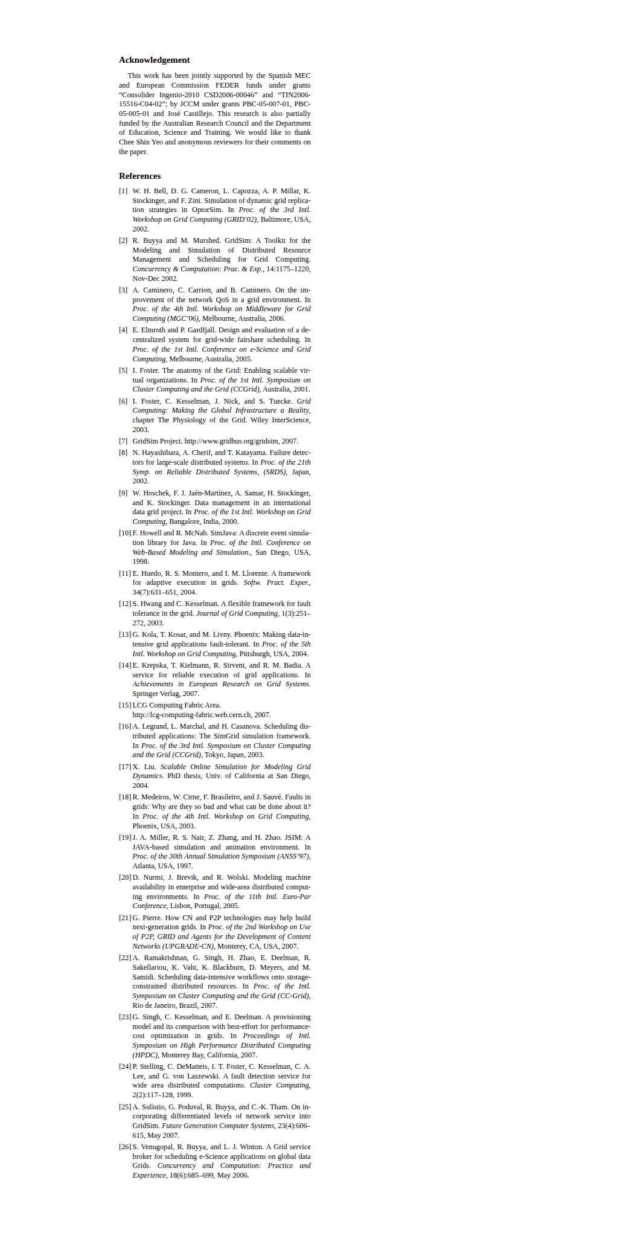Acknowledgement
This work has been jointly supported by the Spanish MEC and European Commission FEDER funds under grants “Consolider Ingenio-2010 CSD2006-00046” and “TIN2006-15516-C04-02”; by JCCM under grants PBC-05-007-01, PBC-05-005-01 and José Castillejo. This research is also partially funded by the Australian Research Council and the Department of Education, Science and Training. We would like to thank Chee Shin Yeo and anonymous reviewers for their comments on the paper.
References
W. H. Bell, D. G. Cameron, L. Capozza, A. P. Millar, K. Stockinger, and F. Zini. Simulation of dynamic grid replication strategies in OptorSim. In Proc. of the 3rd Intl. Workshop on Grid Computing (GRID’02), Baltimore, USA, 2002.
R. Buyya and M. Murshed. GridSim: A Toolkit for the Modeling and Simulation of Distributed Resource Management and Scheduling for Grid Computing. Concurrency & Computation: Prac. & Exp., 14:1175–1220, Nov-Dec 2002.
A. Caminero, C. Carrion, and B. Caminero. On the improvement of the network QoS in a grid environment. In Proc. of the 4th Intl. Workshop on Middleware for Grid Computing (MGC’06), Melbourne, Australia, 2006.
E. Elmroth and P. Gardfjall. Design and evaluation of a decentralized system for grid-wide fairshare scheduling. In Proc. of the 1st Intl. Conference on e-Science and Grid Computing, Melbourne, Australia, 2005.
I. Foster. The anatomy of the Grid: Enabling scalable virtual organizations. In Proc. of the 1st Intl. Symposium on Cluster Computing and the Grid (CCGrid), Australia, 2001.
I. Foster, C. Kesselman, J. Nick, and S. Tuecke. Grid Computing: Making the Global Infrastructure a Reality, chapter The Physiology of the Grid. Wiley InterScience, 2003.
GridSim Project. http://www.gridbus.org/gridsim, 2007.
N. Hayashibara, A. Cherif, and T. Katayama. Failure detectors for large-scale distributed systems. In Proc. of the 21th Symp. on Reliable Distributed Systems, (SRDS), Japan, 2002.
W. Hoschek, F. J. Jaén-Martínez, A. Samar, H. Stockinger, and K. Stockinger. Data management in an international data grid project. In Proc. of the 1st Intl. Workshop on Grid Computing, Bangalore, India, 2000.
F. Howell and R. McNab. SimJava: A discrete event simulation library for Java. In Proc. of the Intl. Conference on Web-Based Modeling and Simulation., San Diego, USA, 1998.
E. Huedo, R. S. Montero, and I. M. Llorente. A framework for adaptive execution in grids. Softw. Pract. Exper., 34(7):631–651, 2004.
S. Hwang and C. Kesselman. A flexible framework for fault tolerance in the grid. Journal of Grid Computing, 1(3):251–272, 2003.
G. Kola, T. Kosar, and M. Livny. Phoenix: Making data-intensive grid applications fault-tolerant. In Proc. of the 5th Intl. Workshop on Grid Computing, Pittsburgh, USA, 2004.
E. Krepska, T. Kielmann, R. Sirvent, and R. M. Badia. A service for reliable execution of grid applications. In Achievements in European Research on Grid Systems. Springer Verlag, 2007.
LCG Computing Fabric Area.
http://lcg-computing-fabric.web.cern.ch, 2007.
A. Legrand, L. Marchal, and H. Casanova. Scheduling distributed applications: The SimGrid simulation framework. In Proc. of the 3rd Intl. Symposium on Cluster Computing and the Grid (CCGrid), Tokyo, Japan, 2003.
X. Liu. Scalable Online Simulation for Modeling Grid Dynamics. PhD thesis, Univ. of California at San Diego, 2004.
R. Medeiros, W. Cirne, F. Brasileiro, and J. Sauvé. Faults in grids: Why are they so bad and what can be done about it? In Proc. of the 4th Intl. Workshop on Grid Computing, Phoenix, USA, 2003.
J. A. Miller, R. S. Nair, Z. Zhang, and H. Zhao. JSIM: A JAVA-based simulation and animation environment. In Proc. of the 30th Annual Simulation Symposium (ANSS’97), Atlanta, USA, 1997.
D. Nurmi, J. Brevik, and R. Wolski. Modeling machine availability in enterprise and wide-area distributed computing environments. In Proc. of the 11th Intl. Euro-Par Conference, Lisbon, Portugal, 2005.
G. Pierre. How CN and P2P technologies may help build next-generation grids. In Proc. of the 2nd Workshop on Use of P2P, GRID and Agents for the Development of Content Networks (UPGRADE-CN), Monterey, CA, USA, 2007.
A. Ramakrishnan, G. Singh, H. Zhao, E. Deelman, R. Sakellariou, K. Vahi, K. Blackburn, D. Meyers, and M. Samidi. Scheduling data-intensive workflows onto storage-constrained distributed resources. In Proc. of the Intl. Symposium on Cluster Computing and the Grid (CC-Grid), Rio de Janeiro, Brazil, 2007.
G. Singh, C. Kesselman, and E. Deelman. A provisioning model and its comparison with best-effort for performance-cost optimization in grids. In Proceedings of Intl. Symposium on High Performance Distributed Computing (HPDC), Monterey Bay, California, 2007.
P. Stelling, C. DeMatteis, I. T. Foster, C. Kesselman, C. A. Lee, and G. von Laszewski. A fault detection service for wide area distributed computations. Cluster Computing, 2(2):117–128, 1999.
A. Sulistio, G. Poduval, R. Buyya, and C.-K. Tham. On incorporating differentiated levels of network service into GridSim. Future Generation Computer Systems, 23(4):606–615, May 2007.
S. Venugopal, R. Buyya, and L. J. Winton. A Grid service broker for scheduling e-Science applications on global data Grids. Concurrency and Computation: Practice and Experience, 18(6):685–699, May 2006.